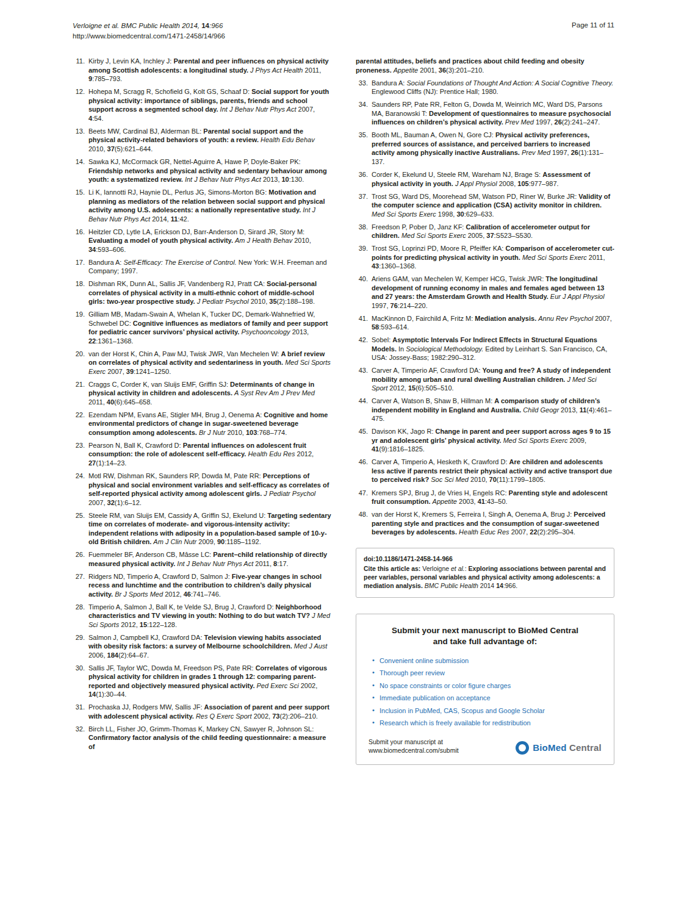Verloigne et al. BMC Public Health 2014, 14:966
http://www.biomedcentral.com/1471-2458/14/966
Page 11 of 11
11. Kirby J, Levin KA, Inchley J: Parental and peer influences on physical activity among Scottish adolescents: a longitudinal study. J Phys Act Health 2011, 9:785–793.
12. Hohepa M, Scragg R, Schofield G, Kolt GS, Schaaf D: Social support for youth physical activity: importance of siblings, parents, friends and school support across a segmented school day. Int J Behav Nutr Phys Act 2007, 4:54.
13. Beets MW, Cardinal BJ, Alderman BL: Parental social support and the physical activity-related behaviors of youth: a review. Health Edu Behav 2010, 37(5):621–644.
14. Sawka KJ, McCormack GR, Nettel-Aguirre A, Hawe P, Doyle-Baker PK: Friendship networks and physical activity and sedentary behaviour among youth: a systematized review. Int J Behav Nutr Phys Act 2013, 10:130.
15. Li K, Iannotti RJ, Haynie DL, Perlus JG, Simons-Morton BG: Motivation and planning as mediators of the relation between social support and physical activity among U.S. adolescents: a nationally representative study. Int J Behav Nutr Phys Act 2014, 11:42.
16. Heitzler CD, Lytle LA, Erickson DJ, Barr-Anderson D, Sirard JR, Story M: Evaluating a model of youth physical activity. Am J Health Behav 2010, 34:593–606.
17. Bandura A: Self-Efficacy: The Exercise of Control. New York: W.H. Freeman and Company; 1997.
18. Dishman RK, Dunn AL, Sallis JF, Vandenberg RJ, Pratt CA: Social-personal correlates of physical activity in a multi-ethnic cohort of middle-school girls: two-year prospective study. J Pediatr Psychol 2010, 35(2):188–198.
19. Gilliam MB, Madam-Swain A, Whelan K, Tucker DC, Demark-Wahnefried W, Schwebel DC: Cognitive influences as mediators of family and peer support for pediatric cancer survivors’ physical activity. Psychooncology 2013, 22:1361–1368.
20. van der Horst K, Chin A, Paw MJ, Twisk JWR, Van Mechelen W: A brief review on correlates of physical activity and sedentariness in youth. Med Sci Sports Exerc 2007, 39:1241–1250.
21. Craggs C, Corder K, van Sluijs EMF, Griffin SJ: Determinants of change in physical activity in children and adolescents. A Syst Rev Am J Prev Med 2011, 40(6):645–658.
22. Ezendam NPM, Evans AE, Stigler MH, Brug J, Oenema A: Cognitive and home environmental predictors of change in sugar-sweetened beverage consumption among adolescents. Br J Nutr 2010, 103:768–774.
23. Pearson N, Ball K, Crawford D: Parental influences on adolescent fruit consumption: the role of adolescent self-efficacy. Health Edu Res 2012, 27(1):14–23.
24. Motl RW, Dishman RK, Saunders RP, Dowda M, Pate RR: Perceptions of physical and social environment variables and self-efficacy as correlates of self-reported physical activity among adolescent girls. J Pediatr Psychol 2007, 32(1):6–12.
25. Steele RM, van Sluijs EM, Cassidy A, Griffin SJ, Ekelund U: Targeting sedentary time on correlates of moderate- and vigorous-intensity activity: independent relations with adiposity in a population-based sample of 10-y-old British children. Am J Clin Nutr 2009, 90:1185–1192.
26. Fuemmeler BF, Anderson CB, Mâsse LC: Parent–child relationship of directly measured physical activity. Int J Behav Nutr Phys Act 2011, 8:17.
27. Ridgers ND, Timperio A, Crawford D, Salmon J: Five-year changes in school recess and lunchtime and the contribution to children’s daily physical activity. Br J Sports Med 2012, 46:741–746.
28. Timperio A, Salmon J, Ball K, te Velde SJ, Brug J, Crawford D: Neighborhood characteristics and TV viewing in youth: Nothing to do but watch TV? J Med Sci Sports 2012, 15:122–128.
29. Salmon J, Campbell KJ, Crawford DA: Television viewing habits associated with obesity risk factors: a survey of Melbourne schoolchildren. Med J Aust 2006, 184(2):64–67.
30. Sallis JF, Taylor WC, Dowda M, Freedson PS, Pate RR: Correlates of vigorous physical activity for children in grades 1 through 12: comparing parent-reported and objectively measured physical activity. Ped Exerc Sci 2002, 14(1):30–44.
31. Prochaska JJ, Rodgers MW, Sallis JF: Association of parent and peer support with adolescent physical activity. Res Q Exerc Sport 2002, 73(2):206–210.
32. Birch LL, Fisher JO, Grimm-Thomas K, Markey CN, Sawyer R, Johnson SL: Confirmatory factor analysis of the child feeding questionnaire: a measure of
parental attitudes, beliefs and practices about child feeding and obesity proneness. Appetite 2001, 36(3):201–210.
33. Bandura A: Social Foundations of Thought And Action: A Social Cognitive Theory. Englewood Cliffs (NJ): Prentice Hall; 1980.
34. Saunders RP, Pate RR, Felton G, Dowda M, Weinrich MC, Ward DS, Parsons MA, Baranowski T: Development of questionnaires to measure psychosocial influences on children’s physical activity. Prev Med 1997, 26(2):241–247.
35. Booth ML, Bauman A, Owen N, Gore CJ: Physical activity preferences, preferred sources of assistance, and perceived barriers to increased activity among physically inactive Australians. Prev Med 1997, 26(1):131–137.
36. Corder K, Ekelund U, Steele RM, Wareham NJ, Brage S: Assessment of physical activity in youth. J Appl Physiol 2008, 105:977–987.
37. Trost SG, Ward DS, Moorehead SM, Watson PD, Riner W, Burke JR: Validity of the computer science and application (CSA) activity monitor in children. Med Sci Sports Exerc 1998, 30:629–633.
38. Freedson P, Pober D, Janz KF: Calibration of accelerometer output for children. Med Sci Sports Exerc 2005, 37:S523–S530.
39. Trost SG, Loprinzi PD, Moore R, Pfeiffer KA: Comparison of accelerometer cut-points for predicting physical activity in youth. Med Sci Sports Exerc 2011, 43:1360–1368.
40. Ariens GAM, van Mechelen W, Kemper HCG, Twisk JWR: The longitudinal development of running economy in males and females aged between 13 and 27 years: the Amsterdam Growth and Health Study. Eur J Appl Physiol 1997, 76:214–220.
41. MacKinnon D, Fairchild A, Fritz M: Mediation analysis. Annu Rev Psychol 2007, 58:593–614.
42. Sobel: Asymptotic Intervals For Indirect Effects in Structural Equations Models. In Sociological Methodology. Edited by Leinhart S. San Francisco, CA, USA: Jossey-Bass; 1982:290–312.
43. Carver A, Timperio AF, Crawford DA: Young and free? A study of independent mobility among urban and rural dwelling Australian children. J Med Sci Sport 2012, 15(6):505–510.
44. Carver A, Watson B, Shaw B, Hillman M: A comparison study of children’s independent mobility in England and Australia. Child Geogr 2013, 11(4):461–475.
45. Davison KK, Jago R: Change in parent and peer support across ages 9 to 15 yr and adolescent girls’ physical activity. Med Sci Sports Exerc 2009, 41(9):1816–1825.
46. Carver A, Timperio A, Hesketh K, Crawford D: Are children and adolescents less active if parents restrict their physical activity and active transport due to perceived risk? Soc Sci Med 2010, 70(11):1799–1805.
47. Kremers SPJ, Brug J, de Vries H, Engels RC: Parenting style and adolescent fruit consumption. Appetite 2003, 41:43–50.
48. van der Horst K, Kremers S, Ferreira I, Singh A, Oenema A, Brug J: Perceived parenting style and practices and the consumption of sugar-sweetened beverages by adolescents. Health Educ Res 2007, 22(2):295–304.
doi:10.1186/1471-2458-14-966
Cite this article as: Verloigne et al.: Exploring associations between parental and peer variables, personal variables and physical activity among adolescents: a mediation analysis. BMC Public Health 2014 14:966.
Submit your next manuscript to BioMed Central
and take full advantage of:
Convenient online submission
Thorough peer review
No space constraints or color figure charges
Immediate publication on acceptance
Inclusion in PubMed, CAS, Scopus and Google Scholar
Research which is freely available for redistribution
Submit your manuscript at
www.biomedcentral.com/submit
BioMed Central